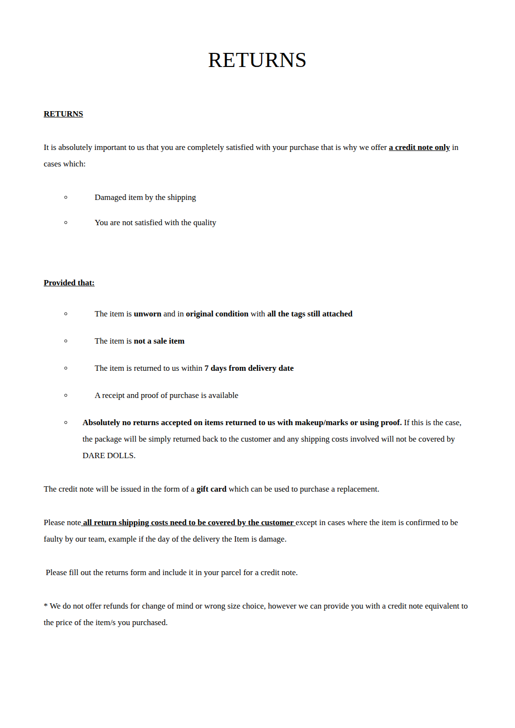RETURNS
RETURNS
It is absolutely important to us that you are completely satisfied with your purchase that is why we offer a credit note only in cases which:
Damaged item by the shipping
You are not satisfied with the quality
Provided that:
The item is unworn and in original condition with all the tags still attached
The item is not a sale item
The item is returned to us within 7 days from delivery date
A receipt and proof of purchase is available
Absolutely no returns accepted on items returned to us with makeup/marks or using proof. If this is the case, the package will be simply returned back to the customer and any shipping costs involved will not be covered by DARE DOLLS.
The credit note will be issued in the form of a gift card which can be used to purchase a replacement.
Please note all return shipping costs need to be covered by the customer except in cases where the item is confirmed to be faulty by our team, example if the day of the delivery the Item is damage.
Please fill out the returns form and include it in your parcel for a credit note.
* We do not offer refunds for change of mind or wrong size choice, however we can provide you with a credit note equivalent to the price of the item/s you purchased.